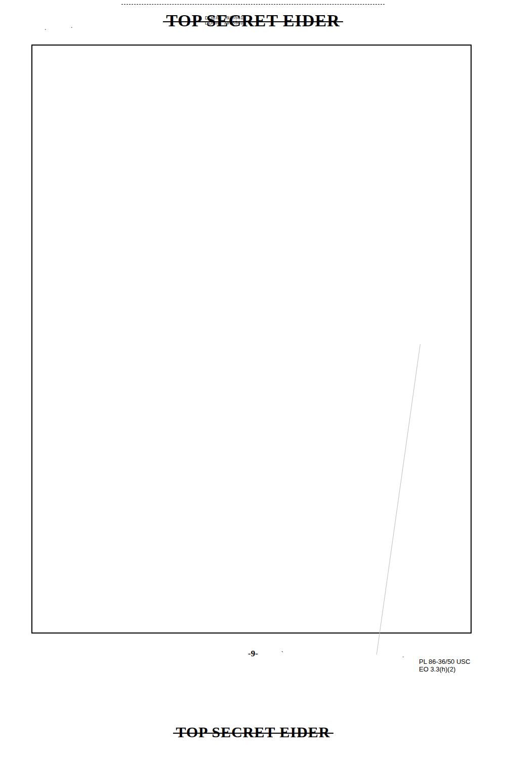.
.
-
.
TOP SECRET EIDER
DOCID: 3928561
DOCID: 3928561
-9-
`
.
PL 86-36/50 USC
EO 3.3(h)(2)
TOP SECRET EIDER